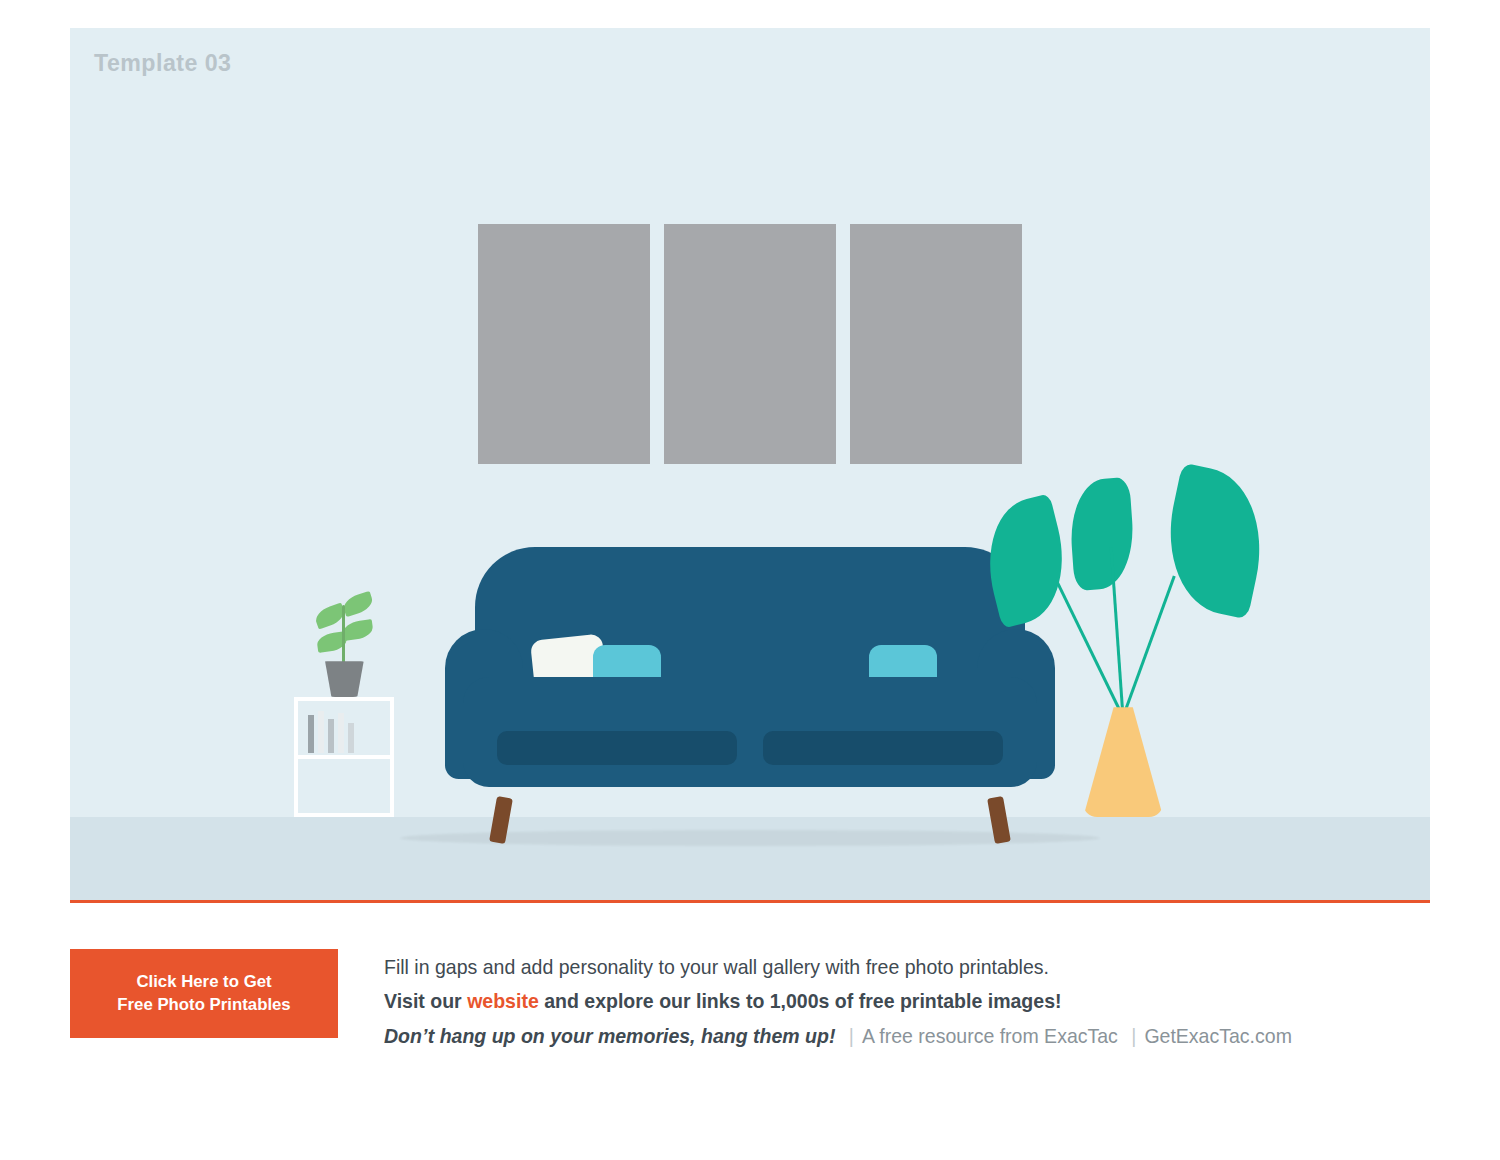Template 03
Click Here to Get
Free Photo Printables
Fill in gaps and add personality to your wall gallery with free photo printables.
Visit our website and explore our links to 1,000s of free printable images!
Don’t hang up on your memories, hang them up! |A free resource from ExacTac |GetExacTac.com